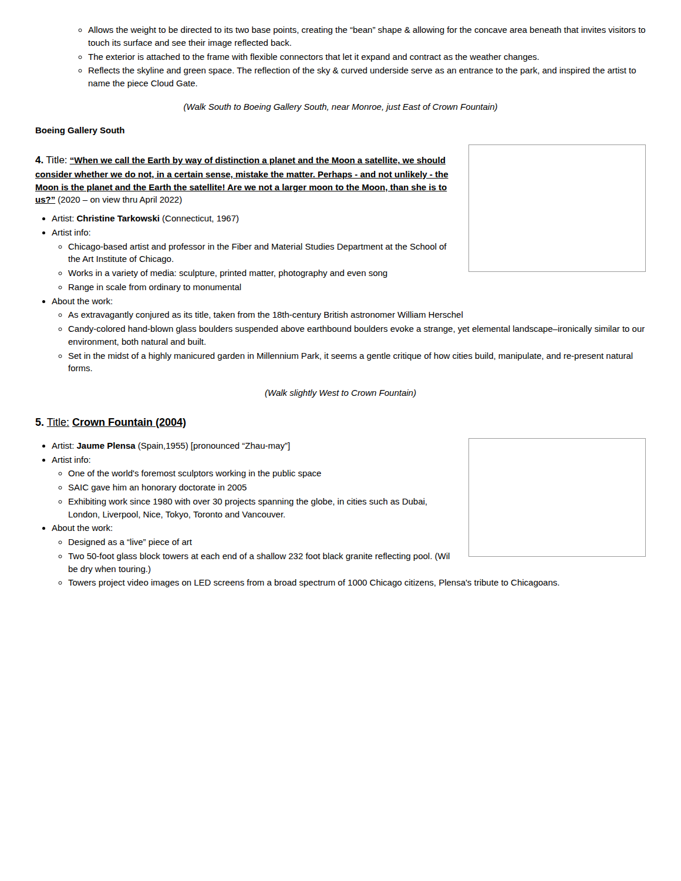Allows the weight to be directed to its two base points, creating the “bean” shape & allowing for the concave area beneath that invites visitors to touch its surface and see their image reflected back.
The exterior is attached to the frame with flexible connectors that let it expand and contract as the weather changes.
Reflects the skyline and green space. The reflection of the sky & curved underside serve as an entrance to the park, and inspired the artist to name the piece Cloud Gate.
(Walk South to Boeing Gallery South, near Monroe, just East of Crown Fountain)
Boeing Gallery South
4. Title: “When we call the Earth by way of distinction a planet and the Moon a satellite, we should consider whether we do not, in a certain sense, mistake the matter. Perhaps - and not unlikely - the Moon is the planet and the Earth the satellite! Are we not a larger moon to the Moon, than she is to us?” (2020 – on view thru April 2022)
Artist: Christine Tarkowski (Connecticut, 1967)
Artist info:
Chicago-based artist and professor in the Fiber and Material Studies Department at the School of the Art Institute of Chicago.
Works in a variety of media: sculpture, printed matter, photography and even song
Range in scale from ordinary to monumental
About the work:
As extravagantly conjured as its title, taken from the 18th-century British astronomer William Herschel
Candy-colored hand-blown glass boulders suspended above earthbound boulders evoke a strange, yet elemental landscape–ironically similar to our environment, both natural and built.
Set in the midst of a highly manicured garden in Millennium Park, it seems a gentle critique of how cities build, manipulate, and re-present natural forms.
(Walk slightly West to Crown Fountain)
5. Title: Crown Fountain (2004)
Artist: Jaume Plensa (Spain,1955) [pronounced “Zhau-may”]
Artist info:
One of the world's foremost sculptors working in the public space
SAIC gave him an honorary doctorate in 2005
Exhibiting work since 1980 with over 30 projects spanning the globe, in cities such as Dubai, London, Liverpool, Nice, Tokyo, Toronto and Vancouver.
About the work:
Designed as a “live” piece of art
Two 50-foot glass block towers at each end of a shallow 232 foot black granite reflecting pool. (Wil be dry when touring.)
Towers project video images on LED screens from a broad spectrum of 1000 Chicago citizens, Plensa's tribute to Chicagoans.